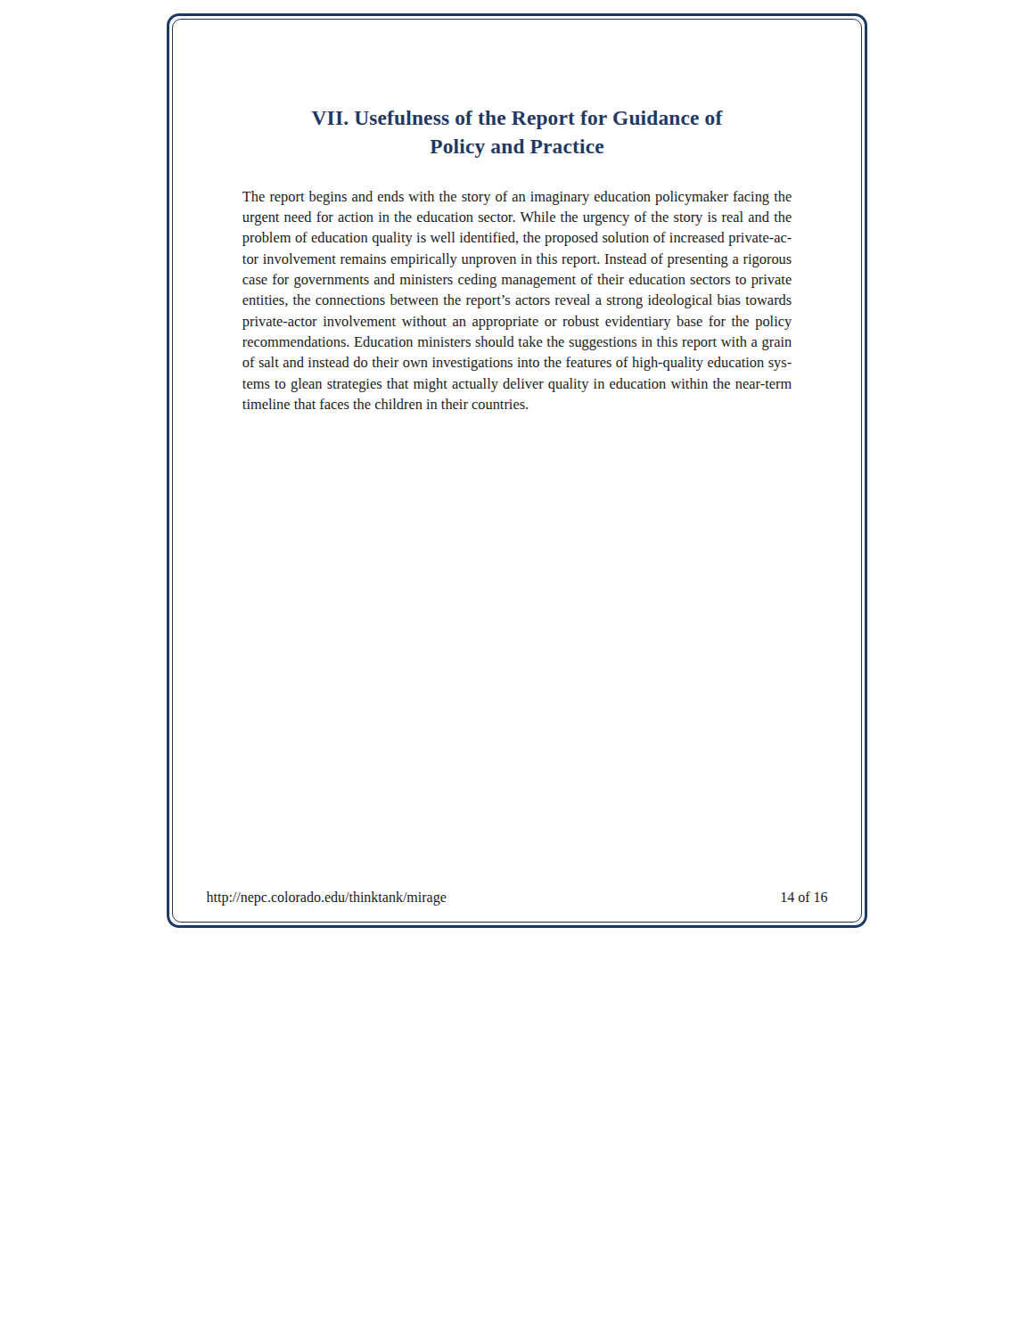VII. Usefulness of the Report for Guidance of
Policy and Practice
The report begins and ends with the story of an imaginary education policymaker facing the urgent need for action in the education sector. While the urgency of the story is real and the problem of education quality is well identified, the proposed solution of increased private-actor involvement remains empirically unproven in this report. Instead of presenting a rigorous case for governments and ministers ceding management of their education sectors to private entities, the connections between the report’s actors reveal a strong ideological bias towards private-actor involvement without an appropriate or robust evidentiary base for the policy recommendations. Education ministers should take the suggestions in this report with a grain of salt and instead do their own investigations into the features of high-quality education systems to glean strategies that might actually deliver quality in education within the near-term timeline that faces the children in their countries.
http://nepc.colorado.edu/thinktank/mirage 14 of 16